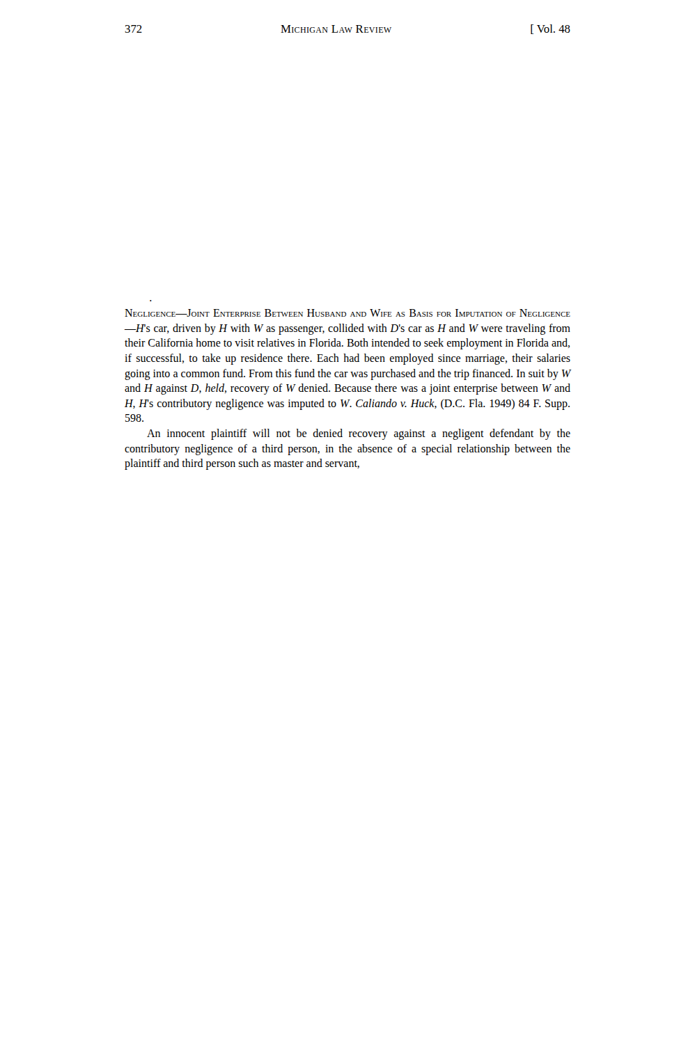372 Michigan Law Review [ Vol. 48
.
Negligence—Joint Enterprise Between Husband and Wife as Basis for Imputation of Negligence—H's car, driven by H with W as passenger, collided with D's car as H and W were traveling from their California home to visit relatives in Florida. Both intended to seek employment in Florida and, if successful, to take up residence there. Each had been employed since marriage, their salaries going into a common fund. From this fund the car was purchased and the trip financed. In suit by W and H against D, held, recovery of W denied. Because there was a joint enterprise between W and H, H's contributory negligence was imputed to W. Caliando v. Huck, (D.C. Fla. 1949) 84 F. Supp. 598.
An innocent plaintiff will not be denied recovery against a negligent defendant by the contributory negligence of a third person, in the absence of a special relationship between the plaintiff and third person such as master and servant,